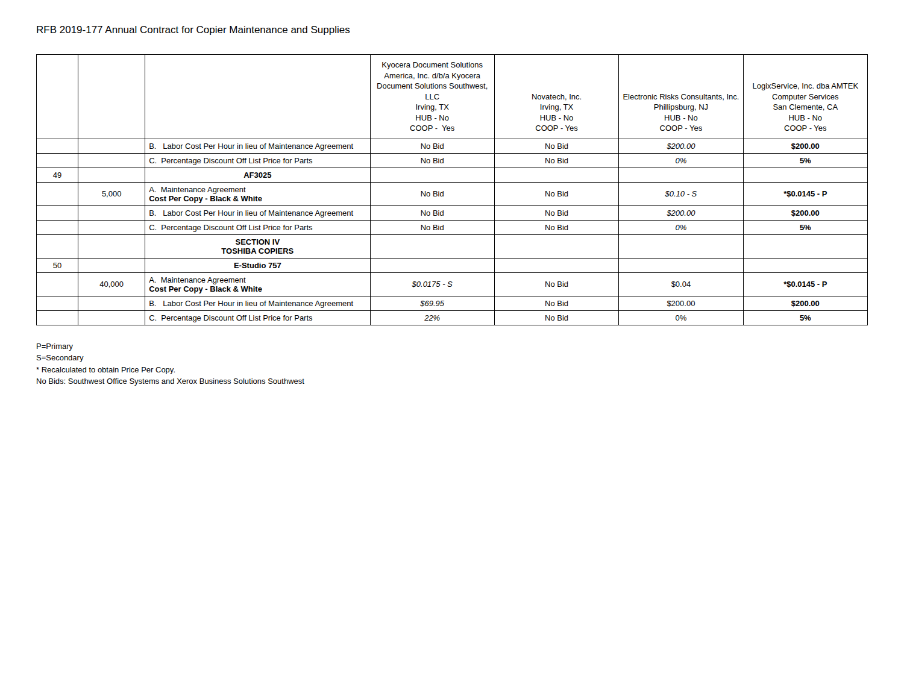RFB 2019-177 Annual Contract for Copier Maintenance and Supplies
| | | | Kyocera Document Solutions America, Inc. d/b/a Kyocera Document Solutions Southwest, LLC Irving, TX HUB - No COOP - Yes | Novatech, Inc. Irving, TX HUB - No COOP - Yes | Electronic Risks Consultants, Inc. Phillipsburg, NJ HUB - No COOP - Yes | LogixService, Inc. dba AMTEK Computer Services San Clemente, CA HUB - No COOP - Yes |
| --- | --- | --- | --- | --- | --- | --- |
| | | B. Labor Cost Per Hour in lieu of Maintenance Agreement | No Bid | No Bid | $200.00 | $200.00 |
| | | C. Percentage Discount Off List Price for Parts | No Bid | No Bid | 0% | 5% |
| 49 | | AF3025 | | | | |
| | 5,000 | A. Maintenance Agreement Cost Per Copy - Black & White | No Bid | No Bid | $0.10 - S | *$0.0145 - P |
| | | B. Labor Cost Per Hour in lieu of Maintenance Agreement | No Bid | No Bid | $200.00 | $200.00 |
| | | C. Percentage Discount Off List Price for Parts | No Bid | No Bid | 0% | 5% |
| | | SECTION IV TOSHIBA COPIERS | | | | |
| 50 | | E-Studio 757 | | | | |
| | 40,000 | A. Maintenance Agreement Cost Per Copy - Black & White | $0.0175 - S | No Bid | $0.04 | *$0.0145 - P |
| | | B. Labor Cost Per Hour in lieu of Maintenance Agreement | $69.95 | No Bid | $200.00 | $200.00 |
| | | C. Percentage Discount Off List Price for Parts | 22% | No Bid | 0% | 5% |
P=Primary
S=Secondary
* Recalculated to obtain Price Per Copy.
No Bids: Southwest Office Systems and Xerox Business Solutions Southwest